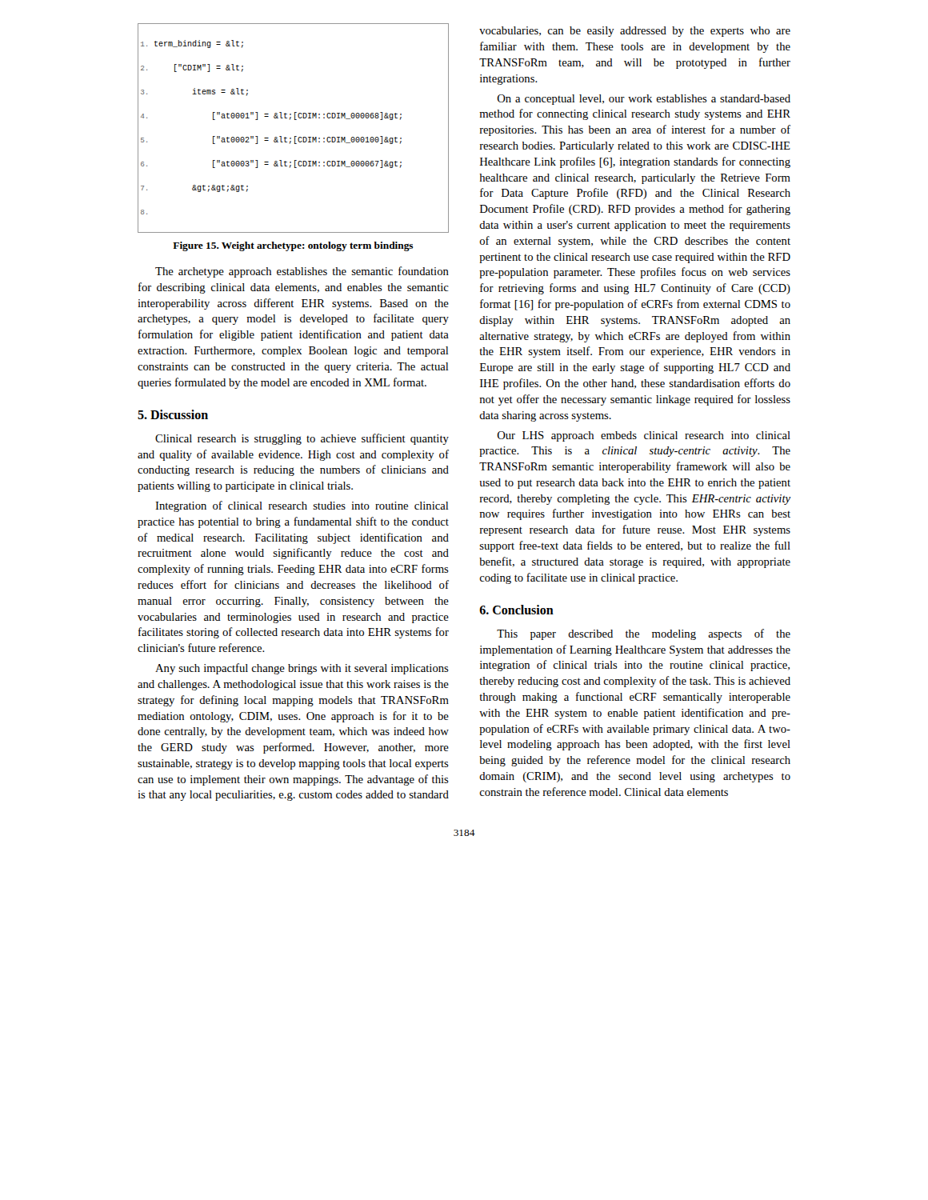term_binding = &lt;
["CDIM"] = &lt;
items = &lt;
["at0001"] = &lt;[CDIM::CDIM_000068]&gt;
["at0002"] = &lt;[CDIM::CDIM_000100]&gt;
["at0003"] = &lt;[CDIM::CDIM_000067]&gt;
&gt;&gt;&gt;
Figure 15. Weight archetype: ontology term bindings
The archetype approach establishes the semantic foundation for describing clinical data elements, and enables the semantic interoperability across different EHR systems. Based on the archetypes, a query model is developed to facilitate query formulation for eligible patient identification and patient data extraction. Furthermore, complex Boolean logic and temporal constraints can be constructed in the query criteria. The actual queries formulated by the model are encoded in XML format.
5. Discussion
Clinical research is struggling to achieve sufficient quantity and quality of available evidence. High cost and complexity of conducting research is reducing the numbers of clinicians and patients willing to participate in clinical trials.
Integration of clinical research studies into routine clinical practice has potential to bring a fundamental shift to the conduct of medical research. Facilitating subject identification and recruitment alone would significantly reduce the cost and complexity of running trials. Feeding EHR data into eCRF forms reduces effort for clinicians and decreases the likelihood of manual error occurring. Finally, consistency between the vocabularies and terminologies used in research and practice facilitates storing of collected research data into EHR systems for clinician's future reference.
Any such impactful change brings with it several implications and challenges. A methodological issue that this work raises is the strategy for defining local mapping models that TRANSFoRm mediation ontology, CDIM, uses. One approach is for it to be done centrally, by the development team, which was indeed how the GERD study was performed. However, another, more sustainable, strategy is to develop mapping tools that local experts can use to implement their own mappings. The advantage of this is that any local peculiarities, e.g. custom codes added to standard vocabularies, can be easily addressed by the experts who are familiar with them. These tools are in development by the TRANSFoRm team, and will be prototyped in further integrations.
On a conceptual level, our work establishes a standard-based method for connecting clinical research study systems and EHR repositories. This has been an area of interest for a number of research bodies. Particularly related to this work are CDISC-IHE Healthcare Link profiles [6], integration standards for connecting healthcare and clinical research, particularly the Retrieve Form for Data Capture Profile (RFD) and the Clinical Research Document Profile (CRD). RFD provides a method for gathering data within a user's current application to meet the requirements of an external system, while the CRD describes the content pertinent to the clinical research use case required within the RFD pre-population parameter. These profiles focus on web services for retrieving forms and using HL7 Continuity of Care (CCD) format [16] for pre-population of eCRFs from external CDMS to display within EHR systems. TRANSFoRm adopted an alternative strategy, by which eCRFs are deployed from within the EHR system itself. From our experience, EHR vendors in Europe are still in the early stage of supporting HL7 CCD and IHE profiles. On the other hand, these standardisation efforts do not yet offer the necessary semantic linkage required for lossless data sharing across systems.
Our LHS approach embeds clinical research into clinical practice. This is a clinical study-centric activity. The TRANSFoRm semantic interoperability framework will also be used to put research data back into the EHR to enrich the patient record, thereby completing the cycle. This EHR-centric activity now requires further investigation into how EHRs can best represent research data for future reuse. Most EHR systems support free-text data fields to be entered, but to realize the full benefit, a structured data storage is required, with appropriate coding to facilitate use in clinical practice.
6. Conclusion
This paper described the modeling aspects of the implementation of Learning Healthcare System that addresses the integration of clinical trials into the routine clinical practice, thereby reducing cost and complexity of the task. This is achieved through making a functional eCRF semantically interoperable with the EHR system to enable patient identification and pre-population of eCRFs with available primary clinical data. A two-level modeling approach has been adopted, with the first level being guided by the reference model for the clinical research domain (CRIM), and the second level using archetypes to constrain the reference model. Clinical data elements
3184